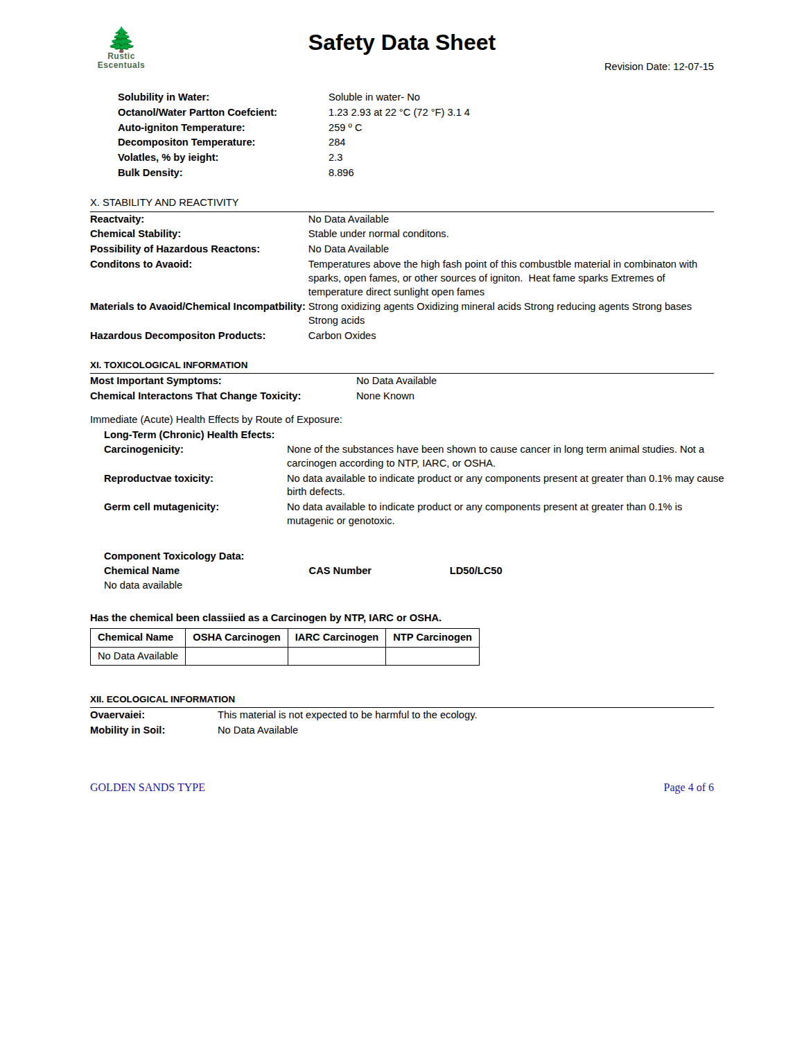🌲 Rustic
Escentuals
Safety Data Sheet
Revision Date: 12-07-15
| Solubility in Water: | Soluble in water- No |
| Octanol/Water Partton Coefcient: | 1.23 2.93 at 22 °C (72 °F) 3.1 4 |
| Auto-igniton Temperature: | 259 º C |
| Decompositon Temperature: | 284 |
| Volatles, % by ieight: | 2.3 |
| Bulk Density: | 8.896 |
X. STABILITY AND REACTIVITY
| Reactvaity: | No Data Available |
| Chemical Stability: | Stable under normal conditons. |
| Possibility of Hazardous Reactons: | No Data Available |
| Conditons to Avaoid: | Temperatures above the high fash point of this combustble material in combinaton with sparks, open fames, or other sources of igniton. Heat fame sparks Extremes of temperature direct sunlight open fames |
| Materials to Avaoid/Chemical Incompatbility: | Strong oxidizing agents Oxidizing mineral acids Strong reducing agents Strong bases Strong acids |
| Hazardous Decompositon Products: | Carbon Oxides |
XI. TOXICOLOGICAL INFORMATION
| Most Important Symptoms: | No Data Available |
| Chemical Interactons That Change Toxicity: | None Known |
Immediate (Acute) Health Effects by Route of Exposure:
Long-Term (Chronic) Health Efects:
| Carcinogenicity: | None of the substances have been shown to cause cancer in long term animal studies. Not a carcinogen according to NTP, IARC, or OSHA. |
| Reproductvae toxicity: | No data available to indicate product or any components present at greater than 0.1% may cause birth defects. |
| Germ cell mutagenicity: | No data available to indicate product or any components present at greater than 0.1% is mutagenic or genotoxic. |
Component Toxicology Data:
| Chemical Name | CAS Number | LD50/LC50 |
| No data available |
Has the chemical been classiied as a Carcinogen by NTP, IARC or OSHA.
| Chemical Name | OSHA Carcinogen | IARC Carcinogen | NTP Carcinogen |
| --- | --- | --- | --- |
| No Data Available | | | |
XII. ECOLOGICAL INFORMATION
| Ovaervaiei: | This material is not expected to be harmful to the ecology. |
| Mobility in Soil: | No Data Available |
GOLDEN SANDS TYPE Page 4 of 6